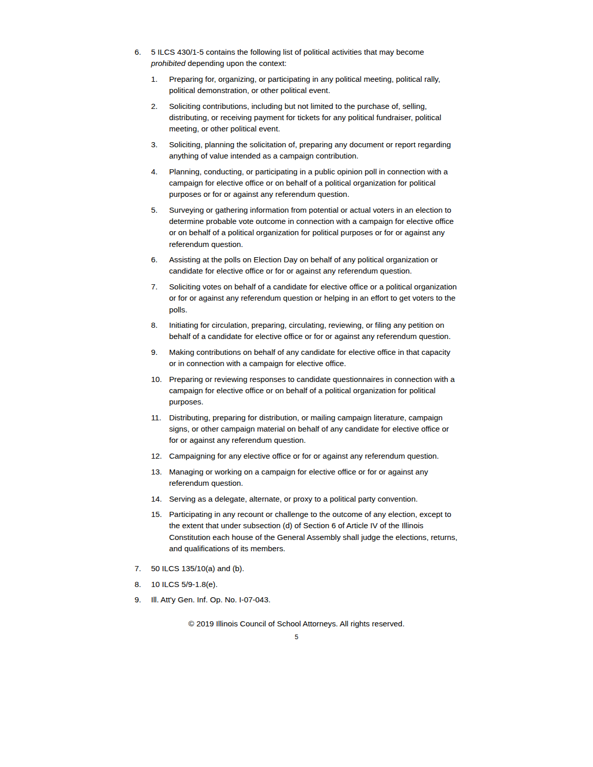6.
5 ILCS 430/1-5 contains the following list of political activities that may become prohibited depending upon the context:
1.
Preparing for, organizing, or participating in any political meeting, political rally, political demonstration, or other political event.
2.
Soliciting contributions, including but not limited to the purchase of, selling, distributing, or receiving payment for tickets for any political fundraiser, political meeting, or other political event.
3.
Soliciting, planning the solicitation of, preparing any document or report regarding anything of value intended as a campaign contribution.
4.
Planning, conducting, or participating in a public opinion poll in connection with a campaign for elective office or on behalf of a political organization for political purposes or for or against any referendum question.
5.
Surveying or gathering information from potential or actual voters in an election to determine probable vote outcome in connection with a campaign for elective office or on behalf of a political organization for political purposes or for or against any referendum question.
6.
Assisting at the polls on Election Day on behalf of any political organization or candidate for elective office or for or against any referendum question.
7.
Soliciting votes on behalf of a candidate for elective office or a political organization or for or against any referendum question or helping in an effort to get voters to the polls.
8.
Initiating for circulation, preparing, circulating, reviewing, or filing any petition on behalf of a candidate for elective office or for or against any referendum question.
9.
Making contributions on behalf of any candidate for elective office in that capacity or in connection with a campaign for elective office.
10.
Preparing or reviewing responses to candidate questionnaires in connection with a campaign for elective office or on behalf of a political organization for political purposes.
11.
Distributing, preparing for distribution, or mailing campaign literature, campaign signs, or other campaign material on behalf of any candidate for elective office or for or against any referendum question.
12.
Campaigning for any elective office or for or against any referendum question.
13.
Managing or working on a campaign for elective office or for or against any referendum question.
14.
Serving as a delegate, alternate, or proxy to a political party convention.
15.
Participating in any recount or challenge to the outcome of any election, except to the extent that under subsection (d) of Section 6 of Article IV of the Illinois Constitution each house of the General Assembly shall judge the elections, returns, and qualifications of its members.
7.
50 ILCS 135/10(a) and (b).
8.
10 ILCS 5/9-1.8(e).
9.
Ill. Att'y Gen. Inf. Op. No. I-07-043.
© 2019 Illinois Council of School Attorneys. All rights reserved.
5